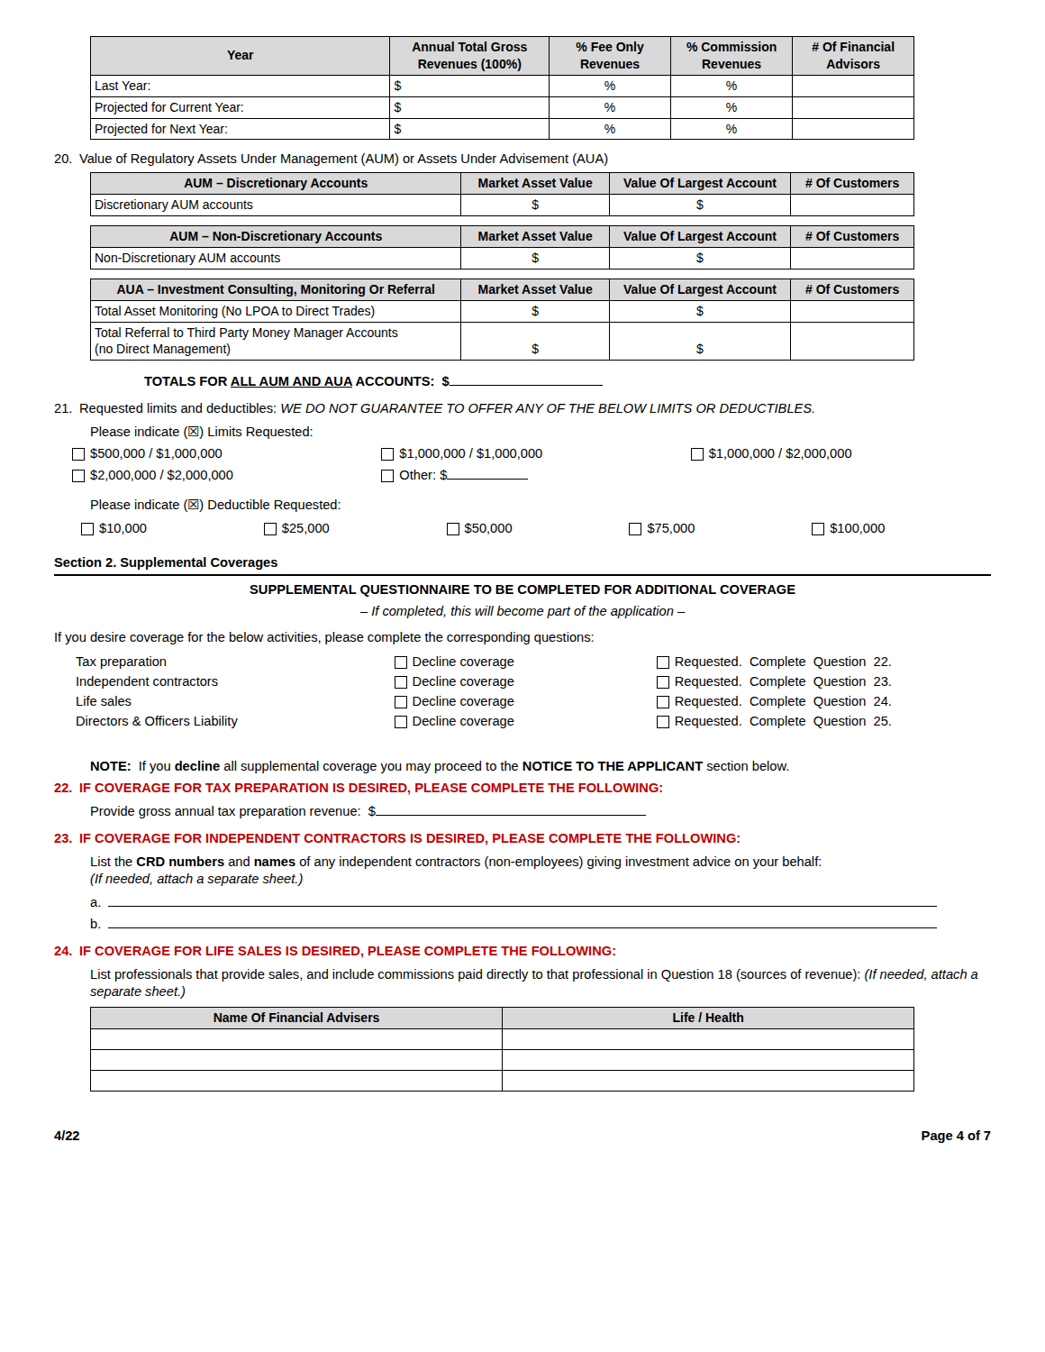| Year | Annual Total Gross Revenues (100%) | % Fee Only Revenues | % Commission Revenues | # Of Financial Advisors |
| --- | --- | --- | --- | --- |
| Last Year: | $ | % | % | |
| Projected for Current Year: | $ | % | % | |
| Projected for Next Year: | $ | % | % | |
20. Value of Regulatory Assets Under Management (AUM) or Assets Under Advisement (AUA)
| AUM – Discretionary Accounts | Market Asset Value | Value Of Largest Account | # Of Customers |
| --- | --- | --- | --- |
| Discretionary AUM accounts | $ | $ | |
| AUM – Non-Discretionary Accounts | Market Asset Value | Value Of Largest Account | # Of Customers |
| --- | --- | --- | --- |
| Non-Discretionary AUM accounts | $ | $ | |
| AUA – Investment Consulting, Monitoring Or Referral | Market Asset Value | Value Of Largest Account | # Of Customers |
| --- | --- | --- | --- |
| Total Asset Monitoring (No LPOA to Direct Trades) | $ | $ | |
| Total Referral to Third Party Money Manager Accounts (no Direct Management) | $ | $ | |
TOTALS FOR ALL AUM AND AUA ACCOUNTS: $
21. Requested limits and deductibles: WE DO NOT GUARANTEE TO OFFER ANY OF THE BELOW LIMITS OR DEDUCTIBLES.
Please indicate (☒) Limits Requested:
$500,000 / $1,000,000
$1,000,000 / $1,000,000
$1,000,000 / $2,000,000
$2,000,000 / $2,000,000
Other: $
Please indicate (☒) Deductible Requested:
$10,000
$25,000
$50,000
$75,000
$100,000
Section 2. Supplemental Coverages
SUPPLEMENTAL QUESTIONNAIRE TO BE COMPLETED FOR ADDITIONAL COVERAGE
– If completed, this will become part of the application –
If you desire coverage for the below activities, please complete the corresponding questions:
| Tax preparation | Decline coverage | Requested. Complete Question 22. |
| Independent contractors | Decline coverage | Requested. Complete Question 23. |
| Life sales | Decline coverage | Requested. Complete Question 24. |
| Directors & Officers Liability | Decline coverage | Requested. Complete Question 25. |
NOTE: If you decline all supplemental coverage you may proceed to the NOTICE TO THE APPLICANT section below.
22. IF COVERAGE FOR TAX PREPARATION IS DESIRED, PLEASE COMPLETE THE FOLLOWING:
Provide gross annual tax preparation revenue: $
23. IF COVERAGE FOR INDEPENDENT CONTRACTORS IS DESIRED, PLEASE COMPLETE THE FOLLOWING:
List the CRD numbers and names of any independent contractors (non-employees) giving investment advice on your behalf:
(If needed, attach a separate sheet.)
a.
b.
24. IF COVERAGE FOR LIFE SALES IS DESIRED, PLEASE COMPLETE THE FOLLOWING:
List professionals that provide sales, and include commissions paid directly to that professional in Question 18 (sources of revenue): (If needed, attach a separate sheet.)
| Name Of Financial Advisers | Life / Health |
| --- | --- |
4/22 Page 4 of 7